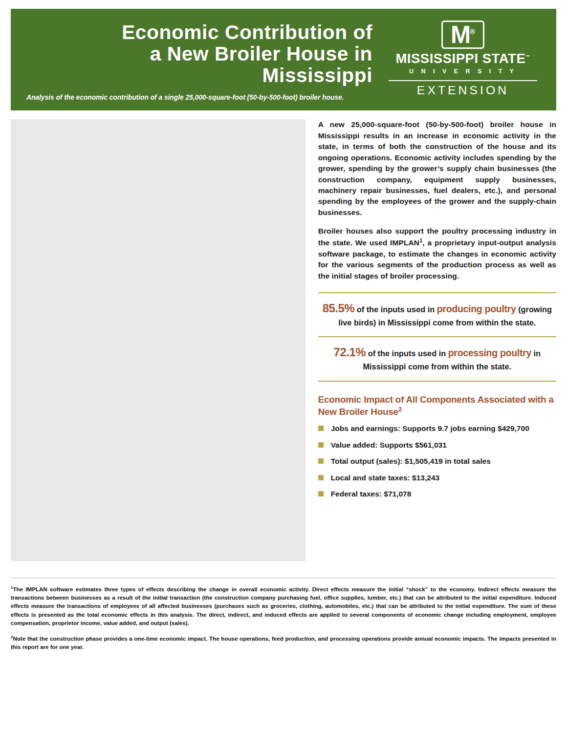Economic Contribution of
a New Broiler House in
Mississippi
Analysis of the economic contribution of a single 25,000-square-foot (50-by-500-foot) broiler house.
M®
MISSISSIPPI STATE™
U N I V E R S I T Y
EXTENSION
A new 25,000-square-foot (50-by-500-foot) broiler house in Mississippi results in an increase in economic activity in the state, in terms of both the construction of the house and its ongoing operations. Economic activity includes spending by the grower, spending by the grower’s supply chain businesses (the construction company, equipment supply businesses, machinery repair businesses, fuel dealers, etc.), and personal spending by the employees of the grower and the supply-chain businesses.
Broiler houses also support the poultry processing industry in the state. We used IMPLAN1, a proprietary input-output analysis software package, to estimate the changes in economic activity for the various segments of the production process as well as the initial stages of broiler processing.
85.5% of the inputs used in producing poultry (growing live birds) in Mississippi come from within the state.
72.1% of the inputs used in processing poultry in Mississippi come from within the state.
Economic Impact of All Components Associated with a New Broiler House2
Jobs and earnings: Supports 9.7 jobs earning $429,700
Value added: Supports $561,031
Total output (sales): $1,505,419 in total sales
Local and state taxes: $13,243
Federal taxes: $71,078
1The IMPLAN software estimates three types of effects describing the change in overall economic activity. Direct effects measure the initial “shock” to the economy. Indirect effects measure the transactions between businesses as a result of the initial transaction (the construction company purchasing fuel, office supplies, lumber, etc.) that can be attributed to the initial expenditure. Induced effects measure the transactions of employees of all affected businesses (purchases such as groceries, clothing, automobiles, etc.) that can be attributed to the initial expenditure. The sum of these effects is presented as the total economic effects in this analysis. The direct, indirect, and induced effects are applied to several components of economic change including employment, employee compensation, proprietor income, value added, and output (sales).
2Note that the construction phase provides a one-time economic impact. The house operations, feed production, and processing operations provide annual economic impacts. The impacts presented in this report are for one year.